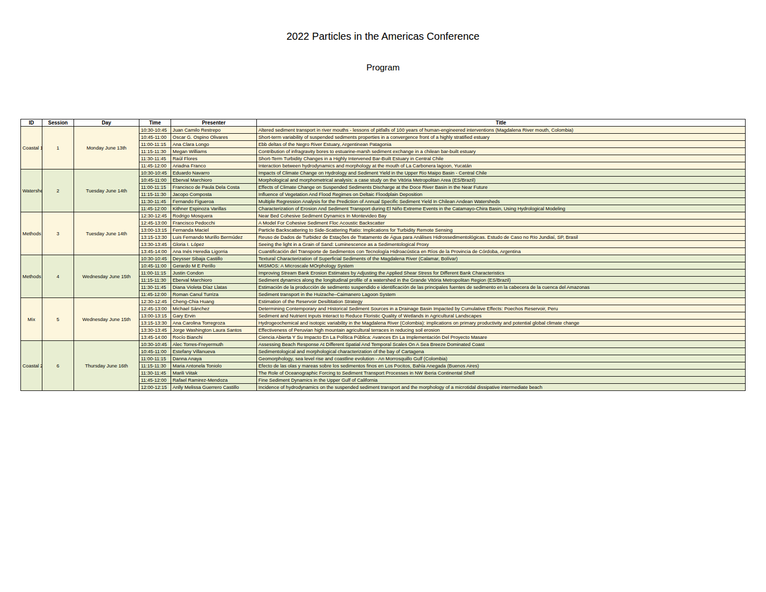2022 Particles in the Americas Conference
Program
| ID | Session | Day | Time | Presenter | Title |
| --- | --- | --- | --- | --- | --- |
| Coastal 1 | 1 | Monday June 13th | 10:30-10:45 | Juan Camilo Restrepo | Altered sediment transport in river mouths - lessons of pitfalls of 100 years of human-engineered interventions (Magdalena River mouth, Colombia) |
| 10:45-11:00 | Oscar G. Ospino Olivares | Short-term variability of suspended sediments properties in a convergence front of a highly stratified estuary |
| 11:00-11:15 | Ana Clara Longo | Ebb deltas of the Negro River Estuary, Argentinean Patagonia |
| 11:15-11:30 | Megan Williams | Contribution of infragravity bores to estuarine-marsh sediment exchange in a chilean bar-built estuary |
| 11:30-11:45 | Raúl Flores | Short-Term Turbidity Changes in a Highly Intervened Bar-Built Estuary in Central Chile |
| 11:45-12:00 | Ariadna Franco | Interaction between hydrodynamics and morphology at the mouth of La Carbonera lagoon, Yucatán |
| Watershed 1 | 2 | Tuesday June 14th | 10:30-10:45 | Eduardo Navarro | Impacts of Climate Change on Hydrology and Sediment Yield in the Upper Rio Maipo Basin - Central Chile |
| 10:45-11:00 | Eberval Marchioro | Morphological and morphometrical analysis: a case study on the Vitória Metropolitan Area (ES/Brazil) |
| 11:00-11:15 | Francisco de Paula Dela Costa | Effects of Climate Change on Suspended Sediments Discharge at the Doce River Basin in the Near Future |
| 11:15-11:30 | Jacopo Composta | Influence of Vegetation And Flood Regimes on Deltaic Floodplain Deposition |
| 11:30-11:45 | Fernando Figueroa | Multiple Regression Analysis for the Prediction of Annual Specific Sediment Yield In Chilean Andean Watersheds |
| 11:45-12:00 | Kithner Espinoza Varillas | Characterization of Erosion And Sediment Transport during El Niño Extreme Events in the Catamayo-Chira Basin, Using Hydrological Modeling |
| Methods 1 | 3 | Tuesday June 14th | 12:30-12:45 | Rodrigo Mosquera | Near Bed Cohesive Sediment Dynamics In Montevideo Bay |
| 12:45-13:00 | Francisco Pedocchi | A Model For Cohesive Sediment Floc Acoustic Backscatter |
| 13:00-13:15 | Fernanda Maciel | Particle Backscattering to Side-Scattering Ratio: Implications for Turbidity Remote Sensing |
| 13:15-13:30 | Luis Fernando Murillo Bermúdez | Reuso de Dados de Turbidez de Estações de Tratamento de Água para Análises Hidrossedimentológicas. Estudo de Caso no RIo Jundiaí, SP, Brasil |
| 13:30-13:45 | Gloria I. López | Seeing the light in a Grain of Sand: Luminescence as a Sedimentological Proxy |
| 13:45-14:00 | Ana Inés Heredia Ligorria | Cuantificación del Transporte de Sedimentos con Tecnología Hidroacústica en Ríos de la Provincia de Córdoba, Argentina |
| Methods 2 | 4 | Wednesday June 15th | 10:30-10:45 | Deysser Sibaja Castillo | Textural Characterization of Superficial Sediments of the Magdalena River (Calamar, Bolívar) |
| 10:45-11:00 | Gerardo M E Perillo | MISMOS: A MIcroscale MOrphology System |
| 11:00-11:15 | Justin Condon | Improving Stream Bank Erosion Estimates by Adjusting the Applied Shear Stress for Different Bank Characteristics |
| 11:15-11:30 | Eberval Marchioro | Sediment dynamics along the longitudinal profile of a watershed in the Grande Vitória Metropolitan Region (ES/Brazil) |
| 11:30-11:45 | Diana Violeta Díaz Llatas | Estimación de la producción de sedimento suspendido e identificación de las principales fuentes de sedimento en la cabecera de la cuenca del Amazonas |
| 11:45-12:00 | Roman Canul Turriza | Sediment transport in the Huizache–Caimanero Lagoon System |
| Mix | 5 | Wednesday June 15th | 12:30-12:45 | Cheng-Chia Huang | Estimation of the Reservoir Desiltitation Strategy |
| 12:45-13:00 | Michael Sánchez | Determining Contemporary and Historical Sediment Sources in a Drainage Basin Impacted by Cumulative Effects: Poechos Reservoir, Peru |
| 13:00-13:15 | Gary Ervin | Sediment and Nutrient Inputs Interact to Reduce Floristic Quality of Wetlands in Agricultural Landscapes |
| 13:15-13:30 | Ana Carolina Torregroza | Hydrogeochemical and isotopic variability in the Magdalena River (Colombia): implications on primary productivity and potential global climate change |
| 13:30-13:45 | Jorge Washington Laura Santos | Effectiveness of Peruvian high mountain agricultural terraces in reducing soil erosion |
| 13:45-14:00 | Rocío Bianchi | Ciencia Abierta Y Su Impacto En La Política Pública: Avances En La Implementación Del Proyecto Masare |
| Coastal 2 | 6 | Thursday June 16th | 10:30-10:45 | Alec Torres-Freyermuth | Assessing Beach Response At Different Spatial And Temporal Scales On A Sea Breeze Dominated Coast |
| 10:45-11:00 | Estefany Villanueva | Sedimentological and morphological characterization of the bay of Cartagena |
| 11:00-11:15 | Danna Anaya | Geomorphology, sea level rise and coastline evolution - An Morrosquillo Gulf (Colombia) |
| 11:15-11:30 | Maria Antonela Toniolo | Efecto de las olas y mareas sobre los sedimentos finos en Los Pocitos, Bahía Anegada (Buenos Aires) |
| 11:30-11:45 | Marili Viitak | The Role of Oceanographic Forcing to Sediment Transport Processes in NW Iberia Continental Shelf |
| 11:45-12:00 | Rafael Ramirez-Mendoza | Fine Sediment Dynamics in the Upper Gulf of California |
| 12:00-12:15 | Anlly Melissa Guerrero Castillo | Incidence of hydrodynamics on the suspended sediment transport and the morphology of a microtidal dissipative intermediate beach |